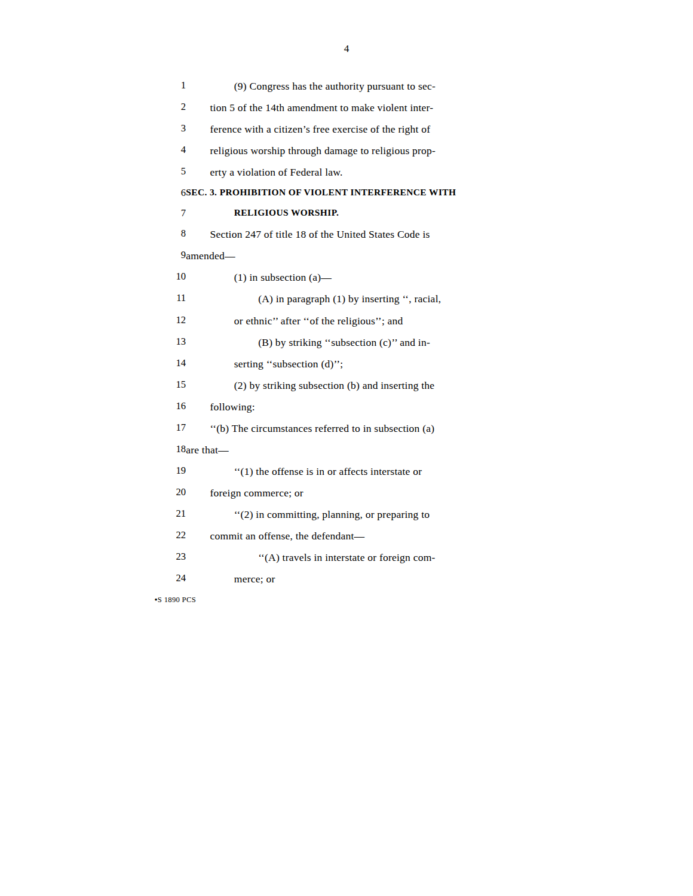4
| 1 | (9) Congress has the authority pursuant to sec- |
| 2 | tion 5 of the 14th amendment to make violent inter- |
| 3 | ference with a citizen’s free exercise of the right of |
| 4 | religious worship through damage to religious prop- |
| 5 | erty a violation of Federal law. |
| 6 | SEC. 3. PROHIBITION OF VIOLENT INTERFERENCE WITH |
| 7 | RELIGIOUS WORSHIP. |
| 8 | Section 247 of title 18 of the United States Code is |
| 9 | amended— |
| 10 | (1) in subsection (a)— |
| 11 | (A) in paragraph (1) by inserting ‘‘, racial, |
| 12 | or ethnic’’ after ‘‘of the religious’’; and |
| 13 | (B) by striking ‘‘subsection (c)’’ and in- |
| 14 | serting ‘‘subsection (d)’’; |
| 15 | (2) by striking subsection (b) and inserting the |
| 16 | following: |
| 17 | ‘‘(b) The circumstances referred to in subsection (a) |
| 18 | are that— |
| 19 | ‘‘(1) the offense is in or affects interstate or |
| 20 | foreign commerce; or |
| 21 | ‘‘(2) in committing, planning, or preparing to |
| 22 | commit an offense, the defendant— |
| 23 | ‘‘(A) travels in interstate or foreign com- |
| 24 | merce; or |
•S 1890 PCS